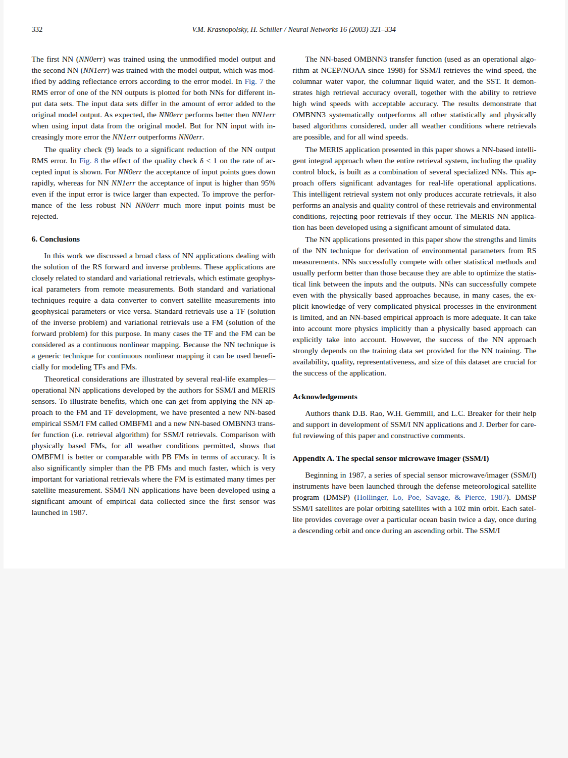332 V.M. Krasnopolsky, H. Schiller / Neural Networks 16 (2003) 321–334
The first NN (NN0err) was trained using the unmodified model output and the second NN (NN1err) was trained with the model output, which was modified by adding reflectance errors according to the error model. In Fig. 7 the RMS error of one of the NN outputs is plotted for both NNs for different input data sets. The input data sets differ in the amount of error added to the original model output. As expected, the NN0err performs better then NN1err when using input data from the original model. But for NN input with increasingly more error the NN1err outperforms NN0err.
The quality check (9) leads to a significant reduction of the NN output RMS error. In Fig. 8 the effect of the quality check δ < 1 on the rate of accepted input is shown. For NN0err the acceptance of input points goes down rapidly, whereas for NN NN1err the acceptance of input is higher than 95% even if the input error is twice larger than expected. To improve the performance of the less robust NN NN0err much more input points must be rejected.
6. Conclusions
In this work we discussed a broad class of NN applications dealing with the solution of the RS forward and inverse problems. These applications are closely related to standard and variational retrievals, which estimate geophysical parameters from remote measurements. Both standard and variational techniques require a data converter to convert satellite measurements into geophysical parameters or vice versa. Standard retrievals use a TF (solution of the inverse problem) and variational retrievals use a FM (solution of the forward problem) for this purpose. In many cases the TF and the FM can be considered as a continuous nonlinear mapping. Because the NN technique is a generic technique for continuous nonlinear mapping it can be used beneficially for modeling TFs and FMs.
Theoretical considerations are illustrated by several real-life examples—operational NN applications developed by the authors for SSM/I and MERIS sensors. To illustrate benefits, which one can get from applying the NN approach to the FM and TF development, we have presented a new NN-based empirical SSM/I FM called OMBFM1 and a new NN-based OMBNN3 transfer function (i.e. retrieval algorithm) for SSM/I retrievals. Comparison with physically based FMs, for all weather conditions permitted, shows that OMBFM1 is better or comparable with PB FMs in terms of accuracy. It is also significantly simpler than the PB FMs and much faster, which is very important for variational retrievals where the FM is estimated many times per satellite measurement. SSM/I NN applications have been developed using a significant amount of empirical data collected since the first sensor was launched in 1987.
The NN-based OMBNN3 transfer function (used as an operational algorithm at NCEP/NOAA since 1998) for SSM/I retrieves the wind speed, the columnar water vapor, the columnar liquid water, and the SST. It demonstrates high retrieval accuracy overall, together with the ability to retrieve high wind speeds with acceptable accuracy. The results demonstrate that OMBNN3 systematically outperforms all other statistically and physically based algorithms considered, under all weather conditions where retrievals are possible, and for all wind speeds.
The MERIS application presented in this paper shows a NN-based intelligent integral approach when the entire retrieval system, including the quality control block, is built as a combination of several specialized NNs. This approach offers significant advantages for real-life operational applications. This intelligent retrieval system not only produces accurate retrievals, it also performs an analysis and quality control of these retrievals and environmental conditions, rejecting poor retrievals if they occur. The MERIS NN application has been developed using a significant amount of simulated data.
The NN applications presented in this paper show the strengths and limits of the NN technique for derivation of environmental parameters from RS measurements. NNs successfully compete with other statistical methods and usually perform better than those because they are able to optimize the statistical link between the inputs and the outputs. NNs can successfully compete even with the physically based approaches because, in many cases, the explicit knowledge of very complicated physical processes in the environment is limited, and an NN-based empirical approach is more adequate. It can take into account more physics implicitly than a physically based approach can explicitly take into account. However, the success of the NN approach strongly depends on the training data set provided for the NN training. The availability, quality, representativeness, and size of this dataset are crucial for the success of the application.
Acknowledgements
Authors thank D.B. Rao, W.H. Gemmill, and L.C. Breaker for their help and support in development of SSM/I NN applications and J. Derber for careful reviewing of this paper and constructive comments.
Appendix A. The special sensor microwave imager (SSM/I)
Beginning in 1987, a series of special sensor microwave/imager (SSM/I) instruments have been launched through the defense meteorological satellite program (DMSP) (Hollinger, Lo, Poe, Savage, & Pierce, 1987). DMSP SSM/I satellites are polar orbiting satellites with a 102 min orbit. Each satellite provides coverage over a particular ocean basin twice a day, once during a descending orbit and once during an ascending orbit. The SSM/I